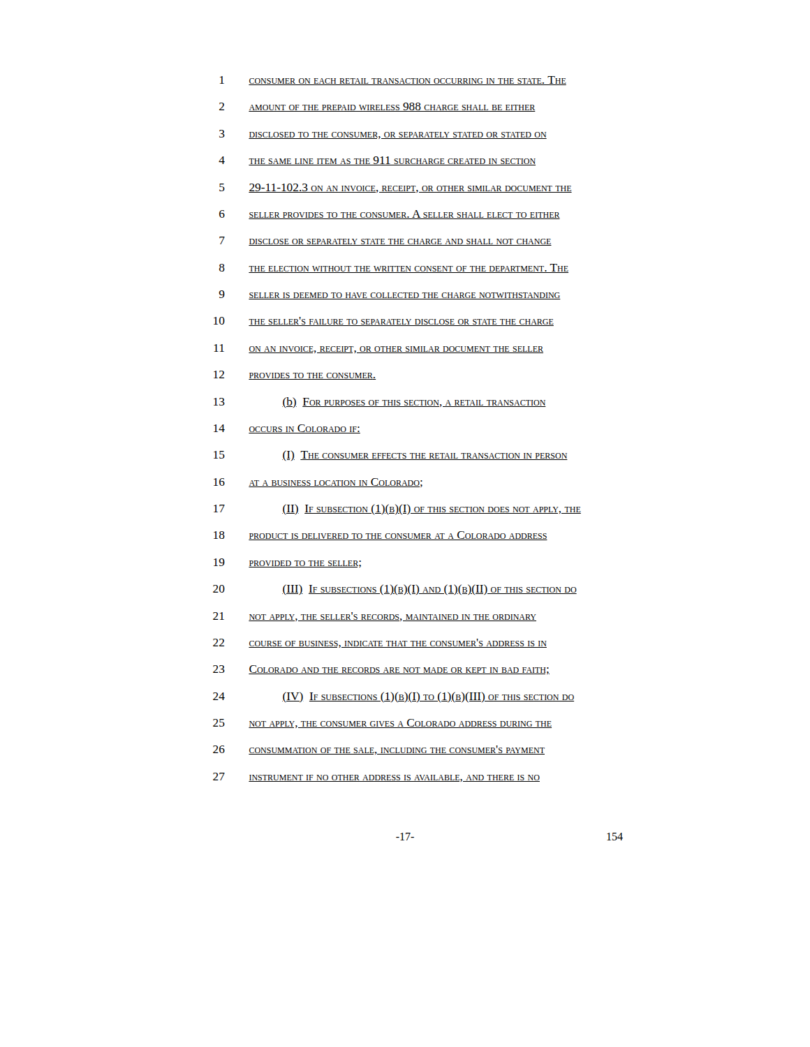| 1 | consumer on each retail transaction occurring in the state. The |
| 2 | amount of the prepaid wireless 988 charge shall be either |
| 3 | disclosed to the consumer, or separately stated or stated on |
| 4 | the same line item as the 911 surcharge created in section |
| 5 | 29-11-102.3 on an invoice, receipt, or other similar document the |
| 6 | seller provides to the consumer. A seller shall elect to either |
| 7 | disclose or separately state the charge and shall not change |
| 8 | the election without the written consent of the department. The |
| 9 | seller is deemed to have collected the charge notwithstanding |
| 10 | the seller's failure to separately disclose or state the charge |
| 11 | on an invoice, receipt, or other similar document the seller |
| 12 | provides to the consumer . |
| 13 | (b) For purposes of this section, a retail transaction |
| 14 | occurs in Colorado if: |
| 15 | (I) The consumer effects the retail transaction in person |
| 16 | at a business location in Colorado; |
| 17 | (II) If subsection (1)(b)(I) of this section does not apply, the |
| 18 | product is delivered to the consumer at a Colorado address |
| 19 | provided to the seller; |
| 20 | (III) If subsections (1)(b)(I) and (1)(b)(II) of this section do |
| 21 | not apply, the seller's records, maintained in the ordinary |
| 22 | course of business, indicate that the consumer's address is in |
| 23 | Colorado and the records are not made or kept in bad faith; |
| 24 | (IV) If subsections (1)(b)(I) to (1)(b)(III) of this section do |
| 25 | not apply, the consumer gives a Colorado address during the |
| 26 | consummation of the sale, including the consumer's payment |
| 27 | instrument if no other address is available, and there is no |
-17-
154